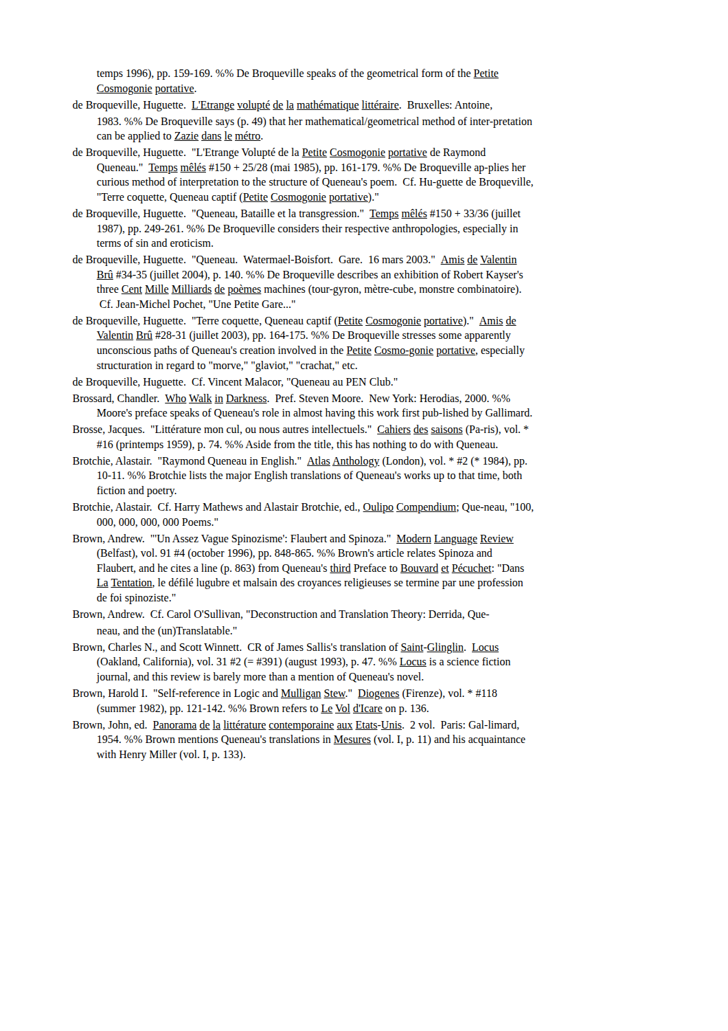temps 1996), pp. 159-169. %% De Broqueville speaks of the geometrical form of the Petite Cosmogonie portative.
de Broqueville, Huguette. L'Etrange volupté de la mathématique littéraire. Bruxelles: Antoine,
1983. %% De Broqueville says (p. 49) that her mathematical/geometrical method of inter-pretation can be applied to Zazie dans le métro.
de Broqueville, Huguette. "L'Etrange Volupté de la Petite Cosmogonie portative de Raymond Queneau." Temps mêlés #150 + 25/28 (mai 1985), pp. 161-179. %% De Broqueville ap-plies her curious method of interpretation to the structure of Queneau's poem. Cf. Hu-guette de Broqueville, "Terre coquette, Queneau captif (Petite Cosmogonie portative)."
de Broqueville, Huguette. "Queneau, Bataille et la transgression." Temps mêlés #150 + 33/36 (juillet 1987), pp. 249-261. %% De Broqueville considers their respective anthropologies, especially in terms of sin and eroticism.
de Broqueville, Huguette. "Queneau. Watermael-Boisfort. Gare. 16 mars 2003." Amis de Valentin Brû #34-35 (juillet 2004), p. 140. %% De Broqueville describes an exhibition of Robert Kayser's three Cent Mille Milliards de poèmes machines (tour-gyron, mètre-cube, monstre combinatoire). Cf. Jean-Michel Pochet, "Une Petite Gare..."
de Broqueville, Huguette. "Terre coquette, Queneau captif (Petite Cosmogonie portative)." Amis de Valentin Brû #28-31 (juillet 2003), pp. 164-175. %% De Broqueville stresses some apparently unconscious paths of Queneau's creation involved in the Petite Cosmo-gonie portative, especially structuration in regard to "morve," "glaviot," "crachat," etc.
de Broqueville, Huguette. Cf. Vincent Malacor, "Queneau au PEN Club."
Brossard, Chandler. Who Walk in Darkness. Pref. Steven Moore. New York: Herodias, 2000. %% Moore's preface speaks of Queneau's role in almost having this work first pub-lished by Gallimard.
Brosse, Jacques. "Littérature mon cul, ou nous autres intellectuels." Cahiers des saisons (Pa-ris), vol. * #16 (printemps 1959), p. 74. %% Aside from the title, this has nothing to do with Queneau.
Brotchie, Alastair. "Raymond Queneau in English." Atlas Anthology (London), vol. * #2 (* 1984), pp. 10-11. %% Brotchie lists the major English translations of Queneau's works up to that time, both fiction and poetry.
Brotchie, Alastair. Cf. Harry Mathews and Alastair Brotchie, ed., Oulipo Compendium; Que-neau, "100, 000, 000, 000, 000 Poems."
Brown, Andrew. "'Un Assez Vague Spinozisme': Flaubert and Spinoza." Modern Language Review (Belfast), vol. 91 #4 (october 1996), pp. 848-865. %% Brown's article relates Spinoza and Flaubert, and he cites a line (p. 863) from Queneau's third Preface to Bouvard et Pécuchet: "Dans La Tentation, le défilé lugubre et malsain des croyances religieuses se termine par une profession de foi spinoziste."
Brown, Andrew. Cf. Carol O'Sullivan, "Deconstruction and Translation Theory: Derrida, Que-
neau, and the (un)Translatable."
Brown, Charles N., and Scott Winnett. CR of James Sallis's translation of Saint-Glinglin. Locus (Oakland, California), vol. 31 #2 (= #391) (august 1993), p. 47. %% Locus is a science fiction journal, and this review is barely more than a mention of Queneau's novel.
Brown, Harold I. "Self-reference in Logic and Mulligan Stew." Diogenes (Firenze), vol. * #118 (summer 1982), pp. 121-142. %% Brown refers to Le Vol d'Icare on p. 136.
Brown, John, ed. Panorama de la littérature contemporaine aux Etats-Unis. 2 vol. Paris: Gal-limard, 1954. %% Brown mentions Queneau's translations in Mesures (vol. I, p. 11) and his acquaintance with Henry Miller (vol. I, p. 133).